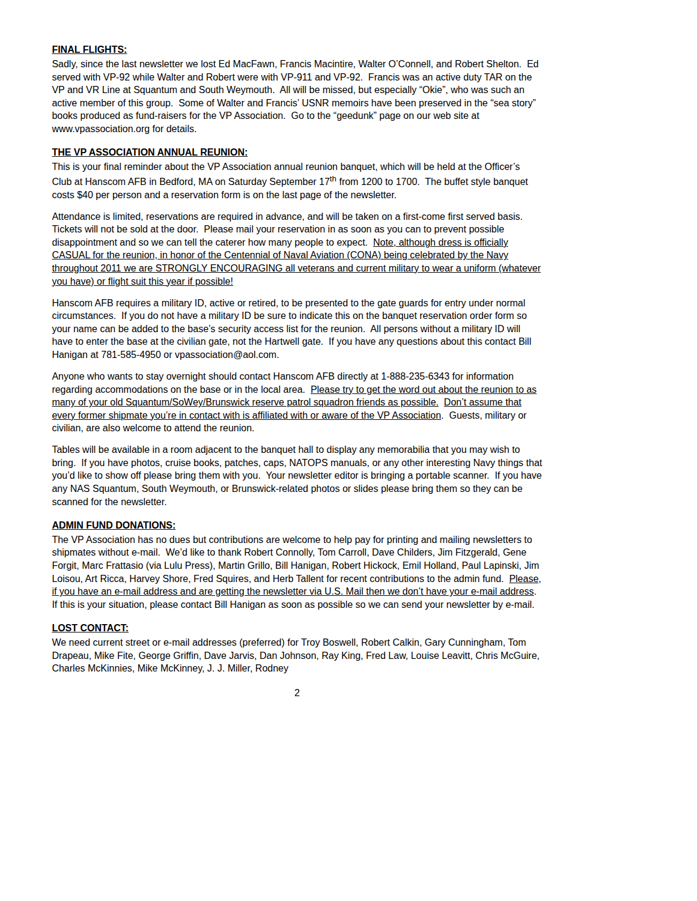FINAL FLIGHTS:
Sadly, since the last newsletter we lost Ed MacFawn, Francis Macintire, Walter O’Connell, and Robert Shelton. Ed served with VP-92 while Walter and Robert were with VP-911 and VP-92. Francis was an active duty TAR on the VP and VR Line at Squantum and South Weymouth. All will be missed, but especially “Okie”, who was such an active member of this group. Some of Walter and Francis’ USNR memoirs have been preserved in the “sea story” books produced as fund-raisers for the VP Association. Go to the “geedunk” page on our web site at www.vpassociation.org for details.
THE VP ASSOCIATION ANNUAL REUNION:
This is your final reminder about the VP Association annual reunion banquet, which will be held at the Officer’s Club at Hanscom AFB in Bedford, MA on Saturday September 17th from 1200 to 1700. The buffet style banquet costs $40 per person and a reservation form is on the last page of the newsletter.
Attendance is limited, reservations are required in advance, and will be taken on a first-come first served basis. Tickets will not be sold at the door. Please mail your reservation in as soon as you can to prevent possible disappointment and so we can tell the caterer how many people to expect. Note, although dress is officially CASUAL for the reunion, in honor of the Centennial of Naval Aviation (CONA) being celebrated by the Navy throughout 2011 we are STRONGLY ENCOURAGING all veterans and current military to wear a uniform (whatever you have) or flight suit this year if possible!
Hanscom AFB requires a military ID, active or retired, to be presented to the gate guards for entry under normal circumstances. If you do not have a military ID be sure to indicate this on the banquet reservation order form so your name can be added to the base’s security access list for the reunion. All persons without a military ID will have to enter the base at the civilian gate, not the Hartwell gate. If you have any questions about this contact Bill Hanigan at 781-585-4950 or vpassociation@aol.com.
Anyone who wants to stay overnight should contact Hanscom AFB directly at 1-888-235-6343 for information regarding accommodations on the base or in the local area. Please try to get the word out about the reunion to as many of your old Squantum/SoWey/Brunswick reserve patrol squadron friends as possible. Don’t assume that every former shipmate you’re in contact with is affiliated with or aware of the VP Association. Guests, military or civilian, are also welcome to attend the reunion.
Tables will be available in a room adjacent to the banquet hall to display any memorabilia that you may wish to bring. If you have photos, cruise books, patches, caps, NATOPS manuals, or any other interesting Navy things that you’d like to show off please bring them with you. Your newsletter editor is bringing a portable scanner. If you have any NAS Squantum, South Weymouth, or Brunswick-related photos or slides please bring them so they can be scanned for the newsletter.
ADMIN FUND DONATIONS:
The VP Association has no dues but contributions are welcome to help pay for printing and mailing newsletters to shipmates without e-mail. We’d like to thank Robert Connolly, Tom Carroll, Dave Childers, Jim Fitzgerald, Gene Forgit, Marc Frattasio (via Lulu Press), Martin Grillo, Bill Hanigan, Robert Hickock, Emil Holland, Paul Lapinski, Jim Loisou, Art Ricca, Harvey Shore, Fred Squires, and Herb Tallent for recent contributions to the admin fund. Please, if you have an e-mail address and are getting the newsletter via U.S. Mail then we don’t have your e-mail address. If this is your situation, please contact Bill Hanigan as soon as possible so we can send your newsletter by e-mail.
LOST CONTACT:
We need current street or e-mail addresses (preferred) for Troy Boswell, Robert Calkin, Gary Cunningham, Tom Drapeau, Mike Fite, George Griffin, Dave Jarvis, Dan Johnson, Ray King, Fred Law, Louise Leavitt, Chris McGuire, Charles McKinnies, Mike McKinney, J. J. Miller, Rodney
2